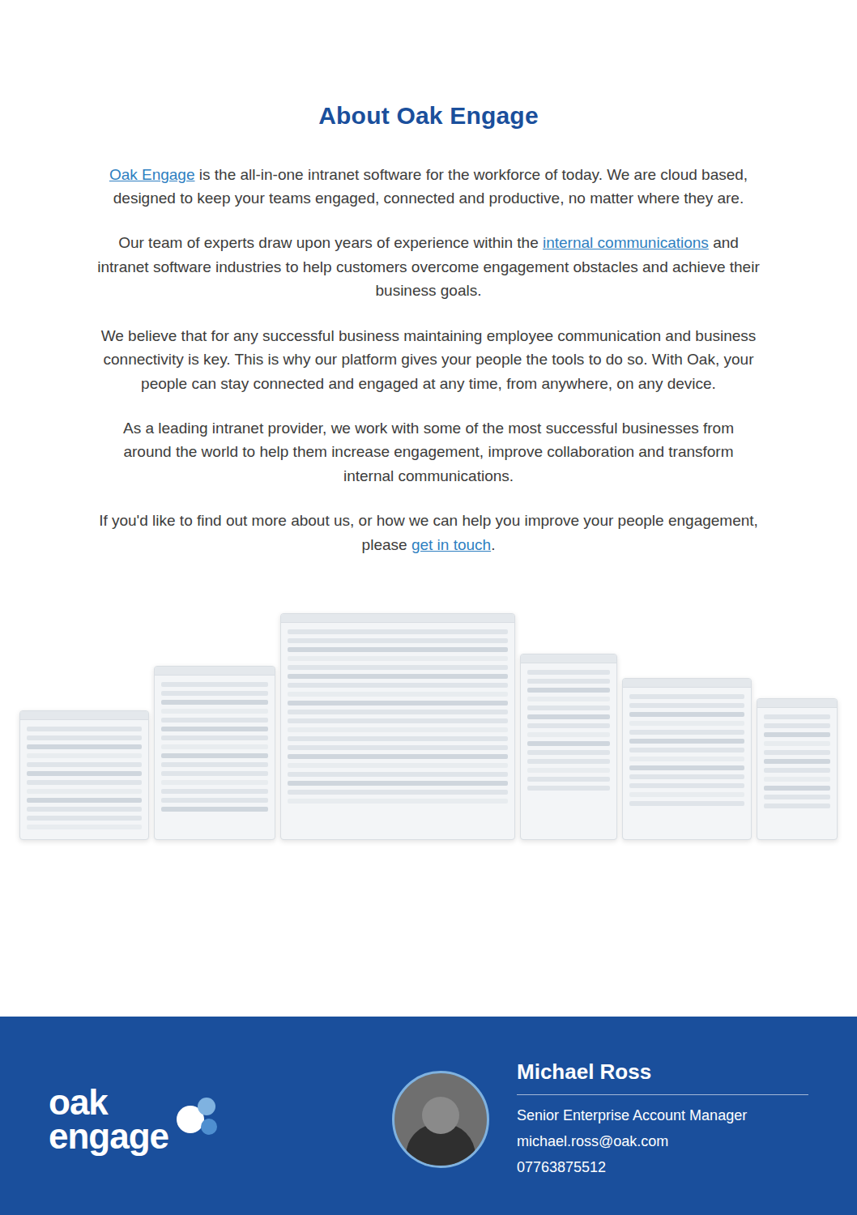About Oak Engage
Oak Engage is the all-in-one intranet software for the workforce of today. We are cloud based, designed to keep your teams engaged, connected and productive, no matter where they are.
Our team of experts draw upon years of experience within the internal communications and intranet software industries to help customers overcome engagement obstacles and achieve their business goals.
We believe that for any successful business maintaining employee communication and business connectivity is key. This is why our platform gives your people the tools to do so. With Oak, your people can stay connected and engaged at any time, from anywhere, on any device.
As a leading intranet provider, we work with some of the most successful businesses from around the world to help them increase engagement, improve collaboration and transform internal communications.
If you'd like to find out more about us, or how we can help you improve your people engagement, please get in touch.
oakengage
Michael Ross
Senior Enterprise Account Manager
michael.ross@oak.com
07763875512